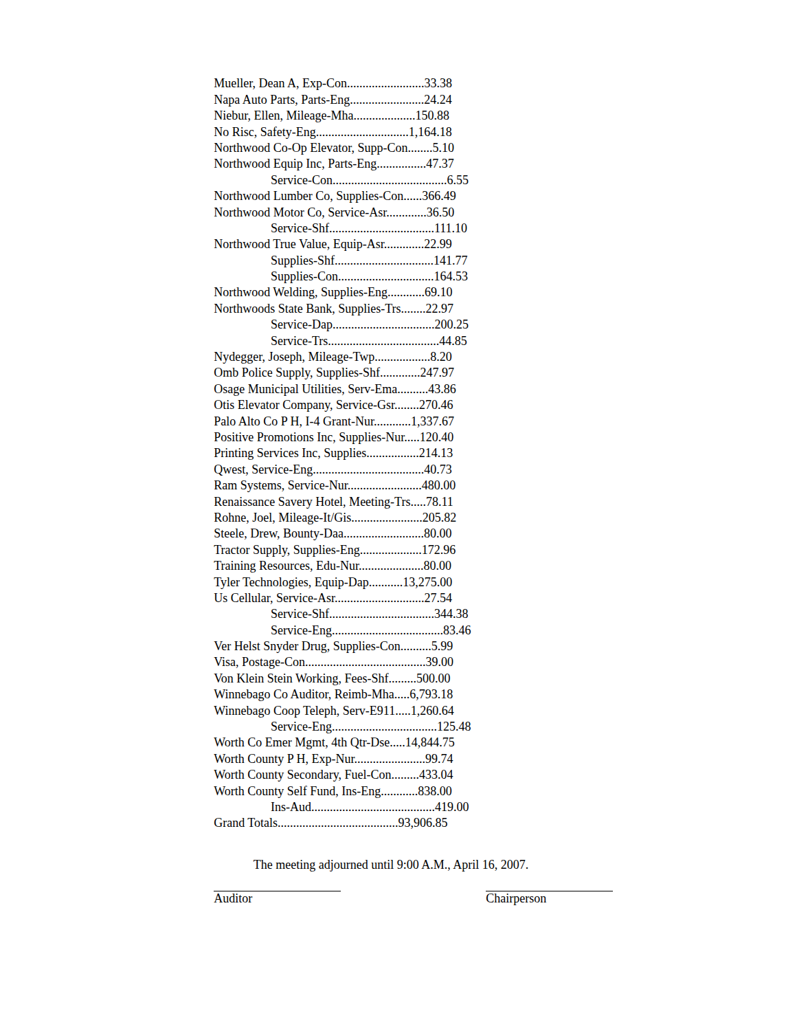Mueller, Dean A, Exp-Con.........................33.38
Napa Auto Parts, Parts-Eng........................24.24
Niebur, Ellen, Mileage-Mha....................150.88
No Risc, Safety-Eng..............................1,164.18
Northwood Co-Op Elevator, Supp-Con........5.10
Northwood Equip Inc, Parts-Eng................47.37
Service-Con.....................................6.55
Northwood Lumber Co, Supplies-Con......366.49
Northwood Motor Co, Service-Asr.............36.50
Service-Shf..................................111.10
Northwood True Value, Equip-Asr.............22.99
Supplies-Shf................................141.77
Supplies-Con...............................164.53
Northwood Welding, Supplies-Eng............69.10
Northwoods State Bank, Supplies-Trs........22.97
Service-Dap.................................200.25
Service-Trs....................................44.85
Nydegger, Joseph, Mileage-Twp..................8.20
Omb Police Supply, Supplies-Shf.............247.97
Osage Municipal Utilities, Serv-Ema..........43.86
Otis Elevator Company, Service-Gsr........270.46
Palo Alto Co P H, I-4 Grant-Nur............1,337.67
Positive Promotions Inc, Supplies-Nur.....120.40
Printing Services Inc, Supplies.................214.13
Qwest, Service-Eng....................................40.73
Ram Systems, Service-Nur........................480.00
Renaissance Savery Hotel, Meeting-Trs.....78.11
Rohne, Joel, Mileage-It/Gis.......................205.82
Steele, Drew, Bounty-Daa..........................80.00
Tractor Supply, Supplies-Eng....................172.96
Training Resources, Edu-Nur.....................80.00
Tyler Technologies, Equip-Dap...........13,275.00
Us Cellular, Service-Asr.............................27.54
Service-Shf..................................344.38
Service-Eng....................................83.46
Ver Helst Snyder Drug, Supplies-Con..........5.99
Visa, Postage-Con.......................................39.00
Von Klein Stein Working, Fees-Shf.........500.00
Winnebago Co Auditor, Reimb-Mha.....6,793.18
Winnebago Coop Teleph, Serv-E911.....1,260.64
Service-Eng..................................125.48
Worth Co Emer Mgmt, 4th Qtr-Dse.....14,844.75
Worth County P H, Exp-Nur.......................99.74
Worth County Secondary, Fuel-Con.........433.04
Worth County Self Fund, Ins-Eng............838.00
Ins-Aud........................................419.00
Grand Totals.......................................93,906.85
The meeting adjourned until 9:00 A.M., April 16, 2007.
Auditor
Chairperson